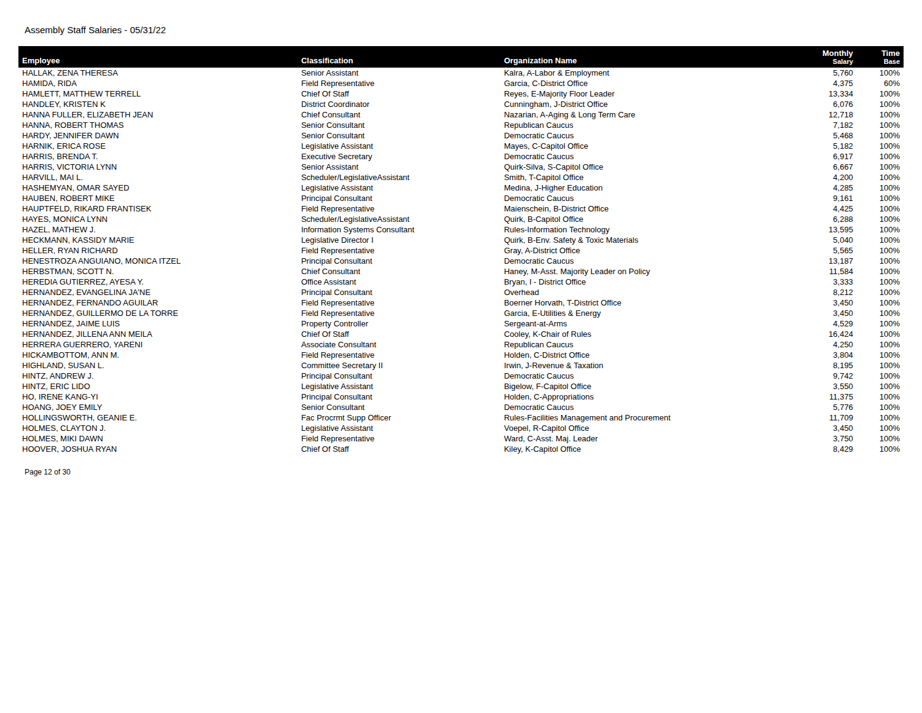Assembly Staff Salaries - 05/31/22
| Employee | Classification | Organization Name | Monthly Salary | Time Base |
| --- | --- | --- | --- | --- |
| HALLAK, ZENA THERESA | Senior Assistant | Kalra, A-Labor & Employment | 5,760 | 100% |
| HAMIDA, RIDA | Field Representative | Garcia, C-District Office | 4,375 | 60% |
| HAMLETT, MATTHEW TERRELL | Chief Of Staff | Reyes, E-Majority Floor Leader | 13,334 | 100% |
| HANDLEY, KRISTEN K | District Coordinator | Cunningham, J-District Office | 6,076 | 100% |
| HANNA FULLER, ELIZABETH JEAN | Chief Consultant | Nazarian, A-Aging & Long Term Care | 12,718 | 100% |
| HANNA, ROBERT THOMAS | Senior Consultant | Republican Caucus | 7,182 | 100% |
| HARDY, JENNIFER DAWN | Senior Consultant | Democratic Caucus | 5,468 | 100% |
| HARNIK, ERICA ROSE | Legislative Assistant | Mayes, C-Capitol Office | 5,182 | 100% |
| HARRIS, BRENDA T. | Executive Secretary | Democratic Caucus | 6,917 | 100% |
| HARRIS, VICTORIA LYNN | Senior Assistant | Quirk-Silva, S-Capitol Office | 6,667 | 100% |
| HARVILL, MAI L. | Scheduler/LegislativeAssistant | Smith, T-Capitol Office | 4,200 | 100% |
| HASHEMYAN, OMAR SAYED | Legislative Assistant | Medina, J-Higher Education | 4,285 | 100% |
| HAUBEN, ROBERT MIKE | Principal Consultant | Democratic Caucus | 9,161 | 100% |
| HAUPTFELD, RIKARD FRANTISEK | Field Representative | Maienschein, B-District Office | 4,425 | 100% |
| HAYES, MONICA LYNN | Scheduler/LegislativeAssistant | Quirk, B-Capitol Office | 6,288 | 100% |
| HAZEL, MATHEW J. | Information Systems Consultant | Rules-Information Technology | 13,595 | 100% |
| HECKMANN, KASSIDY MARIE | Legislative Director I | Quirk, B-Env. Safety & Toxic Materials | 5,040 | 100% |
| HELLER, RYAN RICHARD | Field Representative | Gray, A-District Office | 5,565 | 100% |
| HENESTROZA ANGUIANO, MONICA ITZEL | Principal Consultant | Democratic Caucus | 13,187 | 100% |
| HERBSTMAN, SCOTT N. | Chief Consultant | Haney, M-Asst. Majority Leader on Policy | 11,584 | 100% |
| HEREDIA GUTIERREZ, AYESA Y. | Office Assistant | Bryan, I - District Office | 3,333 | 100% |
| HERNANDEZ, EVANGELINA JA'NE | Principal Consultant | Overhead | 8,212 | 100% |
| HERNANDEZ, FERNANDO AGUILAR | Field Representative | Boerner Horvath, T-District Office | 3,450 | 100% |
| HERNANDEZ, GUILLERMO DE LA TORRE | Field Representative | Garcia, E-Utilities & Energy | 3,450 | 100% |
| HERNANDEZ, JAIME LUIS | Property Controller | Sergeant-at-Arms | 4,529 | 100% |
| HERNANDEZ, JILLENA ANN MEILA | Chief Of Staff | Cooley, K-Chair of Rules | 16,424 | 100% |
| HERRERA GUERRERO, YARENI | Associate Consultant | Republican Caucus | 4,250 | 100% |
| HICKAMBOTTOM, ANN M. | Field Representative | Holden, C-District Office | 3,804 | 100% |
| HIGHLAND, SUSAN L. | Committee Secretary II | Irwin, J-Revenue & Taxation | 8,195 | 100% |
| HINTZ, ANDREW J. | Principal Consultant | Democratic Caucus | 9,742 | 100% |
| HINTZ, ERIC LIDO | Legislative Assistant | Bigelow, F-Capitol Office | 3,550 | 100% |
| HO, IRENE KANG-YI | Principal Consultant | Holden, C-Appropriations | 11,375 | 100% |
| HOANG, JOEY EMILY | Senior Consultant | Democratic Caucus | 5,776 | 100% |
| HOLLINGSWORTH, GEANIE E. | Fac Procrmt Supp Officer | Rules-Facilities Management and Procurement | 11,709 | 100% |
| HOLMES, CLAYTON J. | Legislative Assistant | Voepel, R-Capitol Office | 3,450 | 100% |
| HOLMES, MIKI DAWN | Field Representative | Ward, C-Asst. Maj. Leader | 3,750 | 100% |
| HOOVER, JOSHUA RYAN | Chief Of Staff | Kiley, K-Capitol Office | 8,429 | 100% |
Page 12 of 30